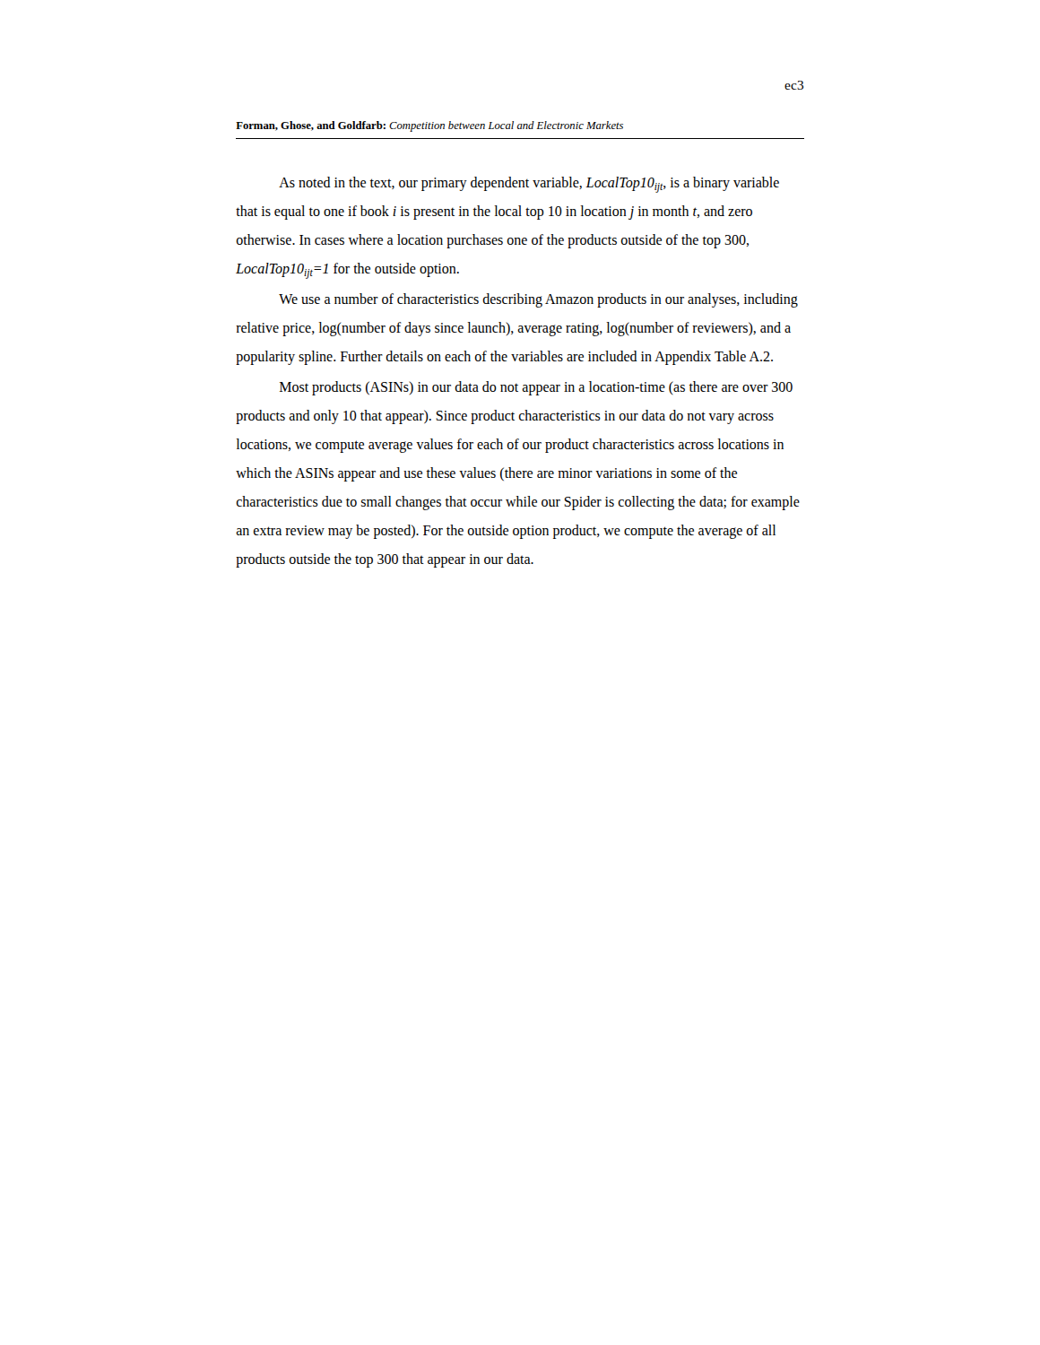ec3
Forman, Ghose, and Goldfarb: Competition between Local and Electronic Markets
As noted in the text, our primary dependent variable, LocalTop10ijt, is a binary variable that is equal to one if book i is present in the local top 10 in location j in month t, and zero otherwise. In cases where a location purchases one of the products outside of the top 300, LocalTop10ijt=1 for the outside option.
We use a number of characteristics describing Amazon products in our analyses, including relative price, log(number of days since launch), average rating, log(number of reviewers), and a popularity spline. Further details on each of the variables are included in Appendix Table A.2.
Most products (ASINs) in our data do not appear in a location-time (as there are over 300 products and only 10 that appear). Since product characteristics in our data do not vary across locations, we compute average values for each of our product characteristics across locations in which the ASINs appear and use these values (there are minor variations in some of the characteristics due to small changes that occur while our Spider is collecting the data; for example an extra review may be posted). For the outside option product, we compute the average of all products outside the top 300 that appear in our data.